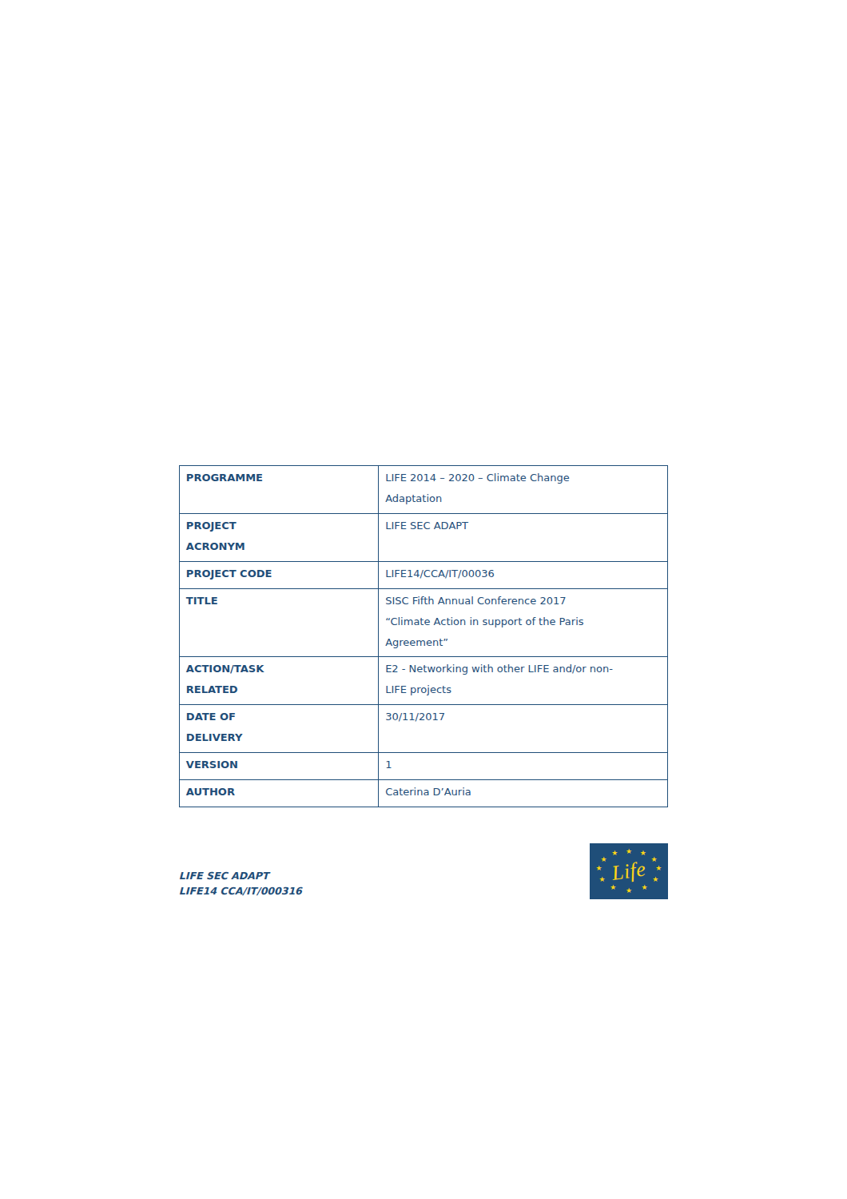| PROGRAMME | LIFE 2014 – 2020 – Climate Change Adaptation |
| PROJECT ACRONYM | LIFE SEC ADAPT |
| PROJECT CODE | LIFE14/CCA/IT/00036 |
| TITLE | SISC Fifth Annual Conference 2017 “Climate Action in support of the Paris Agreement” |
| ACTION/TASK RELATED | E2 - Networking with other LIFE and/or non- LIFE projects |
| DATE OF DELIVERY | 30/11/2017 |
| VERSION | 1 |
| AUTHOR | Caterina D’Auria |
LIFE SEC ADAPT
LIFE14 CCA/IT/000316
★ ★ ★ ★ ★ ★ ★ ★ ★ ★ ★ ★
Life